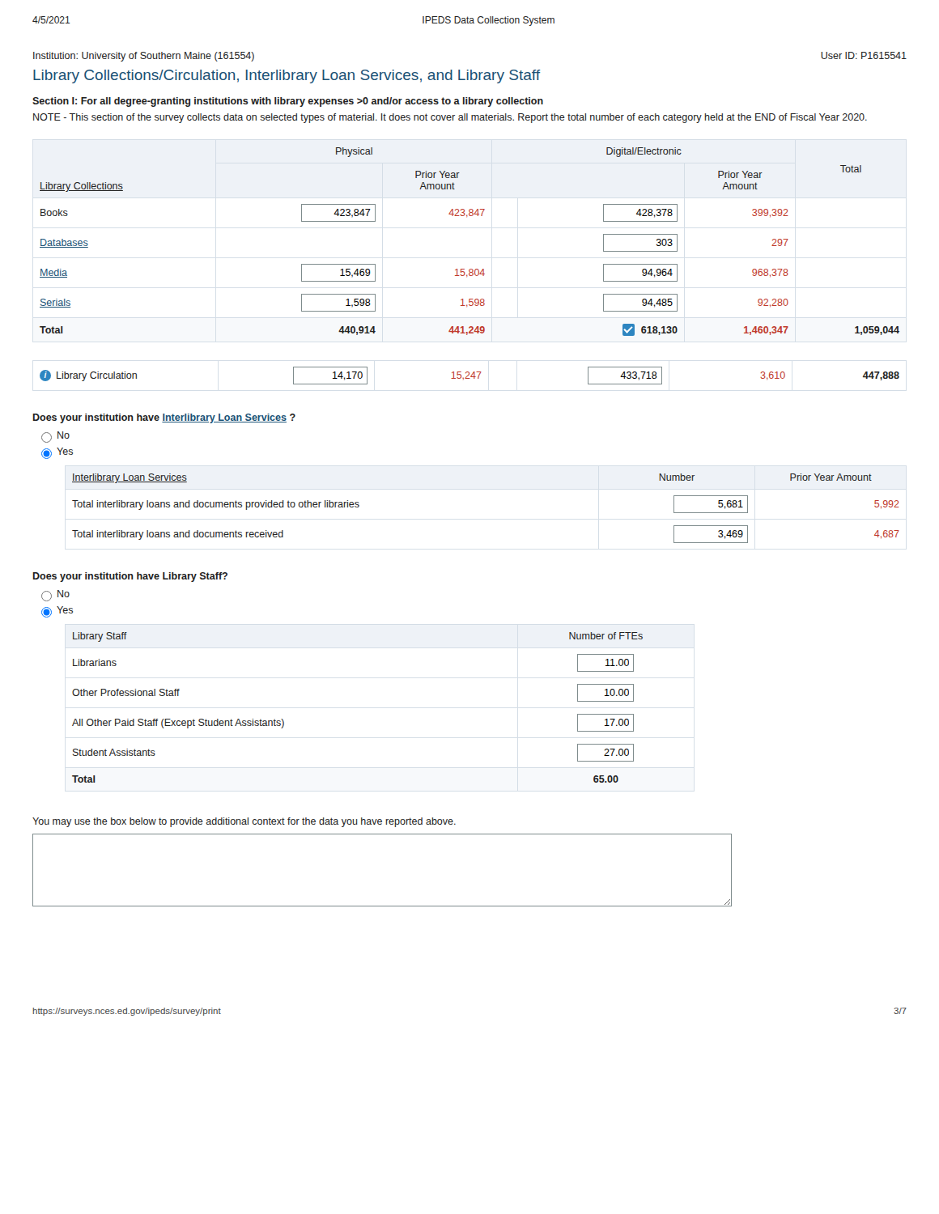4/5/2021
IPEDS Data Collection System
Institution: University of Southern Maine (161554)
User ID: P1615541
Library Collections/Circulation, Interlibrary Loan Services, and Library Staff
Section I: For all degree-granting institutions with library expenses >0 and/or access to a library collection
NOTE - This section of the survey collects data on selected types of material. It does not cover all materials. Report the total number of each category held at the END of Fiscal Year 2020.
| Library Collections | Physical | Digital/Electronic | Total |
| --- | --- | --- | --- |
| | Prior Year Amount | | Prior Year Amount |
| Books | | 423,847 | | | 399,392 | |
| Databases | | | | | 297 | |
| Media | | 15,804 | | | 968,378 | |
| Serials | | 1,598 | | | 92,280 | |
| Total | 440,914 | 441,249 | 618,130 | 1,460,347 | 1,059,044 |
| i Library Circulation | | 15,247 | | | 3,610 | 447,888 |
Does your institution have Interlibrary Loan Services ?
No
Yes
| Interlibrary Loan Services | Number | Prior Year Amount |
| --- | --- | --- |
| Total interlibrary loans and documents provided to other libraries | | 5,992 |
| Total interlibrary loans and documents received | | 4,687 |
Does your institution have Library Staff?
No
Yes
| Library Staff | Number of FTEs |
| --- | --- |
| Librarians | |
| Other Professional Staff | |
| All Other Paid Staff (Except Student Assistants) | |
| Student Assistants | |
| Total | 65.00 |
You may use the box below to provide additional context for the data you have reported above.
https://surveys.nces.ed.gov/ipeds/survey/print
3/7